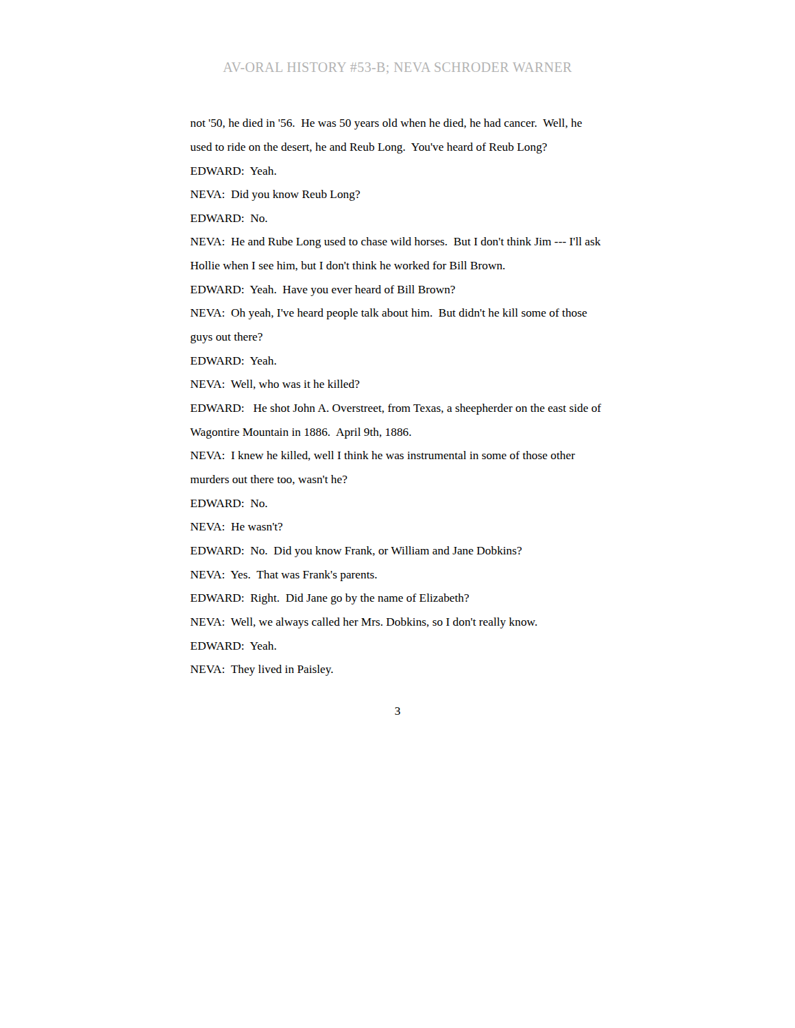AV-ORAL HISTORY #53-B; NEVA SCHRODER WARNER
not '50, he died in '56. He was 50 years old when he died, he had cancer. Well, he used to ride on the desert, he and Reub Long. You've heard of Reub Long?
EDWARD: Yeah.
NEVA: Did you know Reub Long?
EDWARD: No.
NEVA: He and Rube Long used to chase wild horses. But I don't think Jim --- I'll ask Hollie when I see him, but I don't think he worked for Bill Brown.
EDWARD: Yeah. Have you ever heard of Bill Brown?
NEVA: Oh yeah, I've heard people talk about him. But didn't he kill some of those guys out there?
EDWARD: Yeah.
NEVA: Well, who was it he killed?
EDWARD: He shot John A. Overstreet, from Texas, a sheepherder on the east side of Wagontire Mountain in 1886. April 9th, 1886.
NEVA: I knew he killed, well I think he was instrumental in some of those other murders out there too, wasn't he?
EDWARD: No.
NEVA: He wasn't?
EDWARD: No. Did you know Frank, or William and Jane Dobkins?
NEVA: Yes. That was Frank's parents.
EDWARD: Right. Did Jane go by the name of Elizabeth?
NEVA: Well, we always called her Mrs. Dobkins, so I don't really know.
EDWARD: Yeah.
NEVA: They lived in Paisley.
3